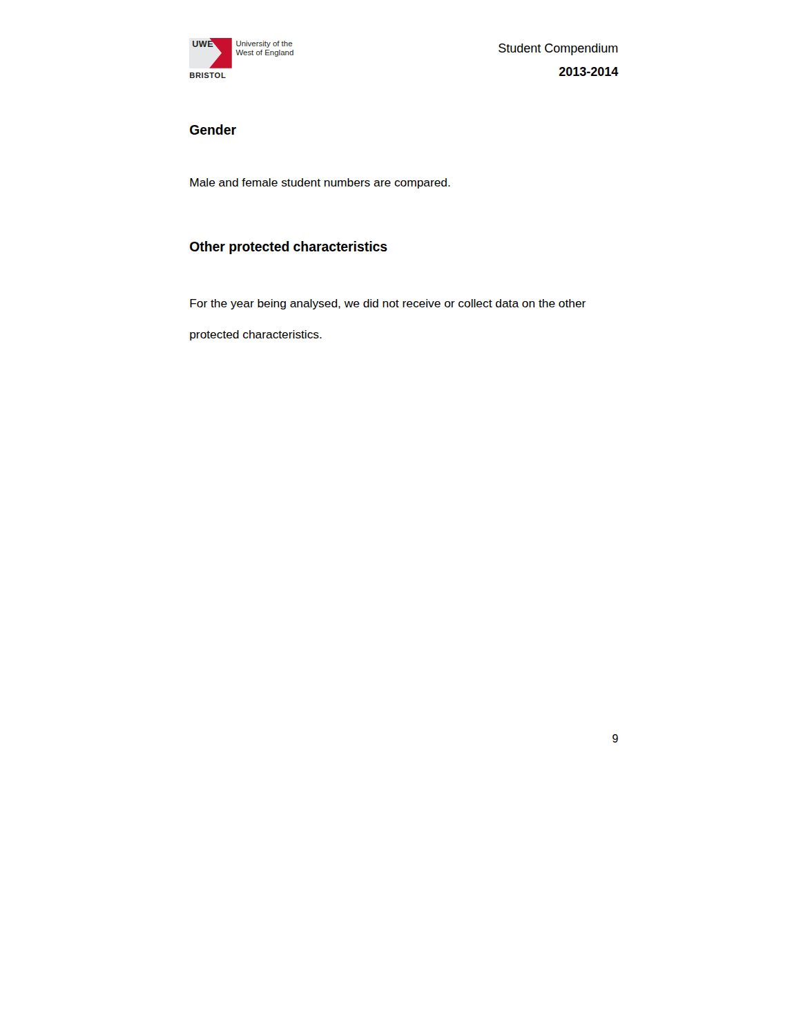UWE
University of the
West of England
BRISTOL
Student Compendium
2013-2014
Gender
Male and female student numbers are compared.
Other protected characteristics
For the year being analysed, we did not receive or collect data on the other protected characteristics.
9